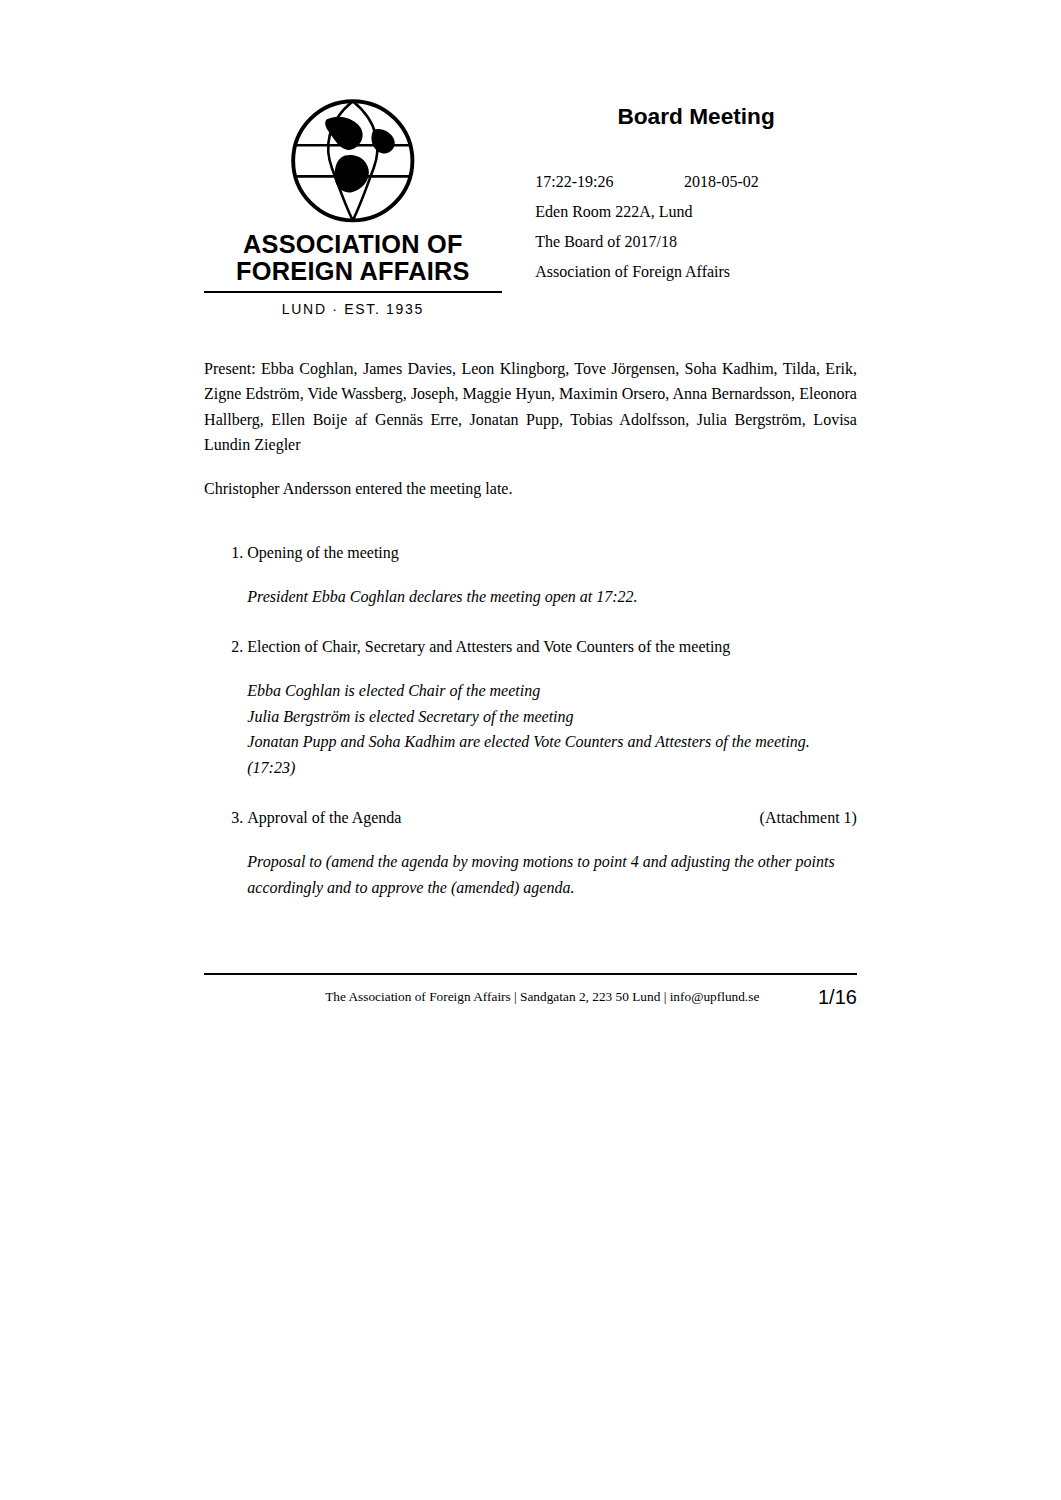ASSOCIATION OF
FOREIGN AFFAIRS
LUND · EST. 1935
Board Meeting
17:22-19:262018-05-02
Eden Room 222A, Lund
The Board of 2017/18
Association of Foreign Affairs
Present: Ebba Coghlan, James Davies, Leon Klingborg, Tove Jörgensen, Soha Kadhim, Tilda, Erik, Zigne Edström, Vide Wassberg, Joseph, Maggie Hyun, Maximin Orsero, Anna Bernardsson, Eleonora Hallberg, Ellen Boije af Gennäs Erre, Jonatan Pupp, Tobias Adolfsson, Julia Bergström, Lovisa Lundin Ziegler
Christopher Andersson entered the meeting late.
Opening of the meeting
President Ebba Coghlan declares the meeting open at 17:22.
Election of Chair, Secretary and Attesters and Vote Counters of the meeting
Ebba Coghlan is elected Chair of the meeting
Julia Bergström is elected Secretary of the meeting
Jonatan Pupp and Soha Kadhim are elected Vote Counters and Attesters of the meeting. (17:23)
Approval of the Agenda (Attachment 1)
Proposal to (amend the agenda by moving motions to point 4 and adjusting the other points accordingly and to approve the (amended) agenda.
The Association of Foreign Affairs | Sandgatan 2, 223 50 Lund | info@upflund.se
1/16